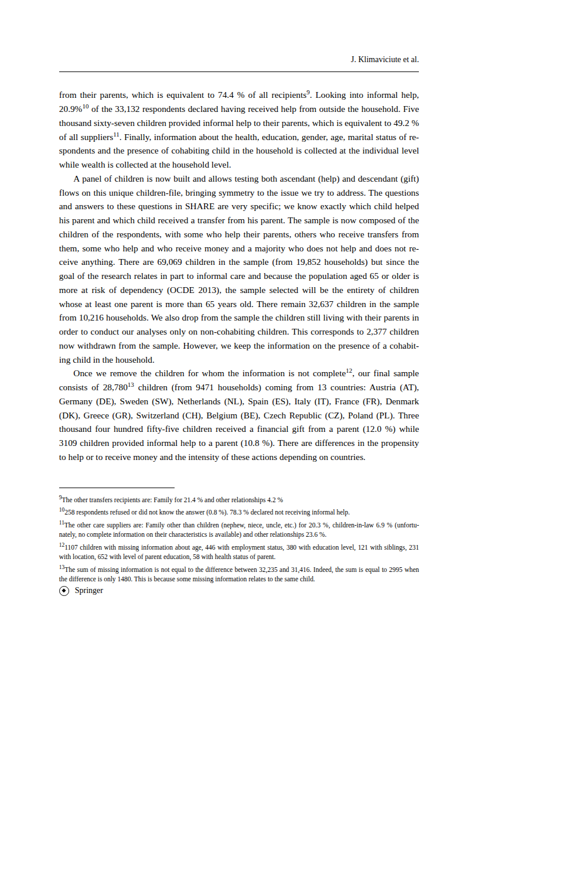J. Klimaviciute et al.
from their parents, which is equivalent to 74.4 % of all recipients9. Looking into informal help, 20.9%10 of the 33,132 respondents declared having received help from outside the household. Five thousand sixty-seven children provided informal help to their parents, which is equivalent to 49.2 % of all suppliers11. Finally, information about the health, education, gender, age, marital status of respondents and the presence of cohabiting child in the household is collected at the individual level while wealth is collected at the household level.
A panel of children is now built and allows testing both ascendant (help) and descendant (gift) flows on this unique children-file, bringing symmetry to the issue we try to address. The questions and answers to these questions in SHARE are very specific; we know exactly which child helped his parent and which child received a transfer from his parent. The sample is now composed of the children of the respondents, with some who help their parents, others who receive transfers from them, some who help and who receive money and a majority who does not help and does not receive anything. There are 69,069 children in the sample (from 19,852 households) but since the goal of the research relates in part to informal care and because the population aged 65 or older is more at risk of dependency (OCDE 2013), the sample selected will be the entirety of children whose at least one parent is more than 65 years old. There remain 32,637 children in the sample from 10,216 households. We also drop from the sample the children still living with their parents in order to conduct our analyses only on non-cohabiting children. This corresponds to 2,377 children now withdrawn from the sample. However, we keep the information on the presence of a cohabiting child in the household.
Once we remove the children for whom the information is not complete12, our final sample consists of 28,78013 children (from 9471 households) coming from 13 countries: Austria (AT), Germany (DE), Sweden (SW), Netherlands (NL), Spain (ES), Italy (IT), France (FR), Denmark (DK), Greece (GR), Switzerland (CH), Belgium (BE), Czech Republic (CZ), Poland (PL). Three thousand four hundred fifty-five children received a financial gift from a parent (12.0 %) while 3109 children provided informal help to a parent (10.8 %). There are differences in the propensity to help or to receive money and the intensity of these actions depending on countries.
9 The other transfers recipients are: Family for 21.4 % and other relationships 4.2 %
10258 respondents refused or did not know the answer (0.8 %). 78.3 % declared not receiving informal help.
11 The other care suppliers are: Family other than children (nephew, niece, uncle, etc.) for 20.3 %, children-in-law 6.9 % (unfortunately, no complete information on their characteristics is available) and other relationships 23.6 %.
121107 children with missing information about age, 446 with employment status, 380 with education level, 121 with siblings, 231 with location, 652 with level of parent education, 58 with health status of parent.
13 The sum of missing information is not equal to the difference between 32,235 and 31,416. Indeed, the sum is equal to 2995 when the difference is only 1480. This is because some missing information relates to the same child.
Springer